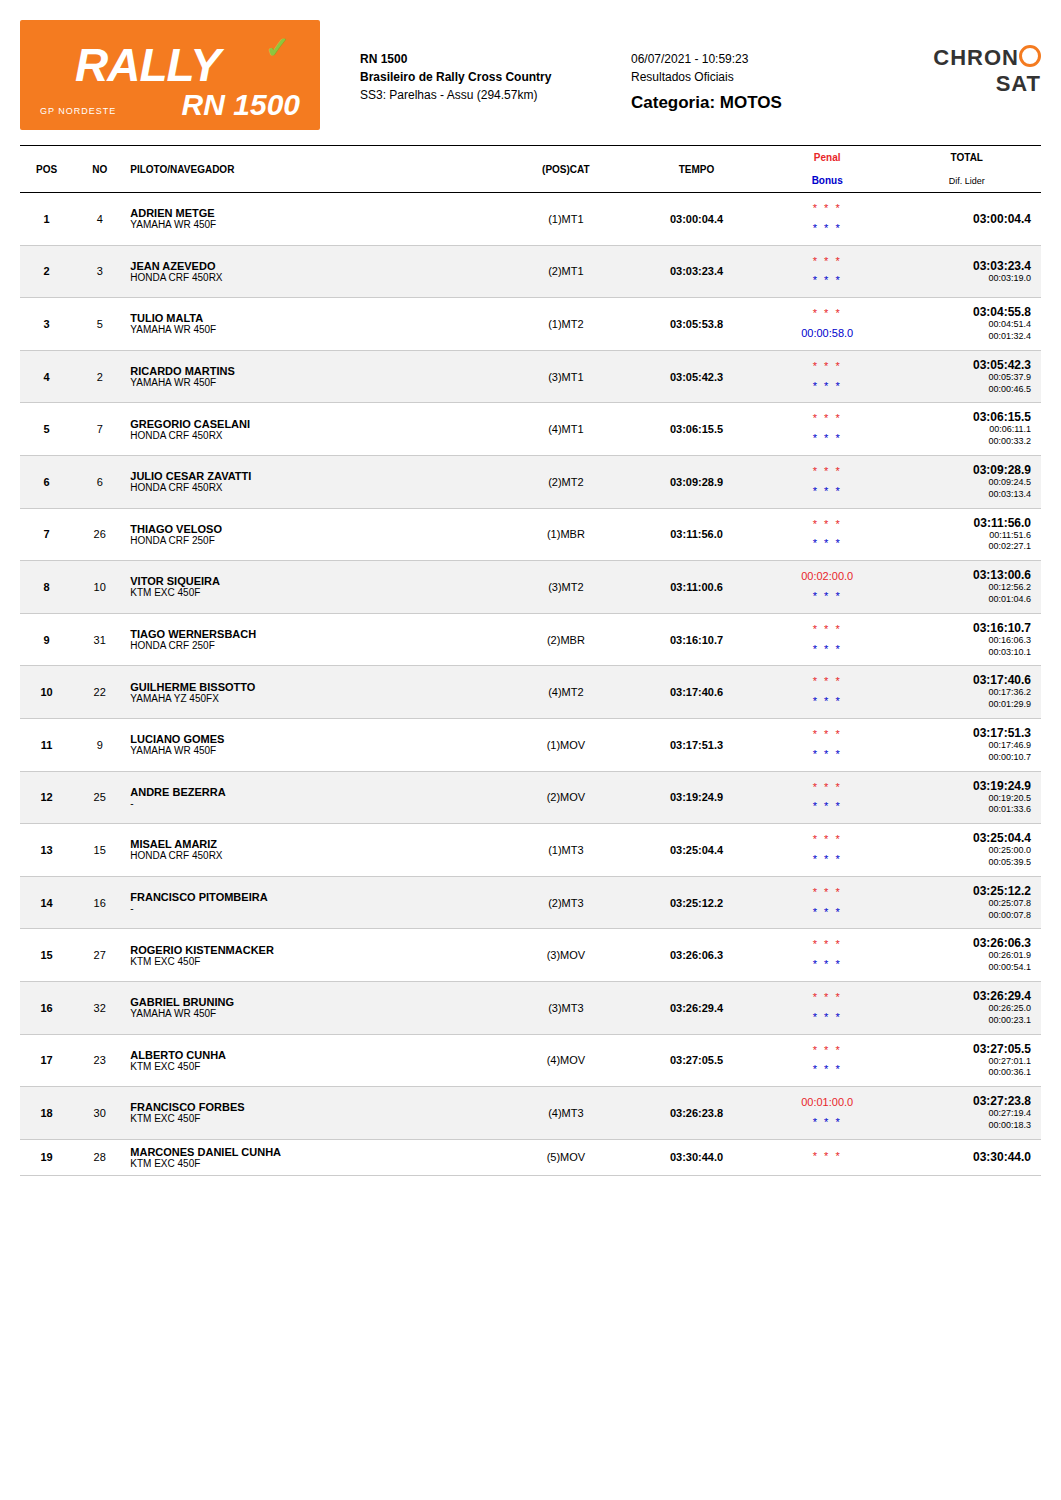RALLY
✓
GP NORDESTE
RN 1500
RN 1500
Brasileiro de Rally Cross Country
SS3: Parelhas - Assu (294.57km)
06/07/2021 - 10:59:23
Resultados Oficiais
Categoria: MOTOS
CHRON SAT
| POS | NO | PILOTO/NAVEGADOR | (POS)CAT | TEMPO | Penal | TOTAL |
| --- | --- | --- | --- | --- | --- | --- |
| Bonus | Dif. Lider |
| 1 | 4 | ADRIEN METGE YAMAHA WR 450F | (1)MT1 | 03:00:04.4 | * * * * * * | 03:00:04.4 |
| 2 | 3 | JEAN AZEVEDO HONDA CRF 450RX | (2)MT1 | 03:03:23.4 | * * * * * * | 03:03:23.4 00:03:19.0 |
| 3 | 5 | TULIO MALTA YAMAHA WR 450F | (1)MT2 | 03:05:53.8 | * * * 00:00:58.0 | 03:04:55.8 00:04:51.4 00:01:32.4 |
| 4 | 2 | RICARDO MARTINS YAMAHA WR 450F | (3)MT1 | 03:05:42.3 | * * * * * * | 03:05:42.3 00:05:37.9 00:00:46.5 |
| 5 | 7 | GREGORIO CASELANI HONDA CRF 450RX | (4)MT1 | 03:06:15.5 | * * * * * * | 03:06:15.5 00:06:11.1 00:00:33.2 |
| 6 | 6 | JULIO CESAR ZAVATTI HONDA CRF 450RX | (2)MT2 | 03:09:28.9 | * * * * * * | 03:09:28.9 00:09:24.5 00:03:13.4 |
| 7 | 26 | THIAGO VELOSO HONDA CRF 250F | (1)MBR | 03:11:56.0 | * * * * * * | 03:11:56.0 00:11:51.6 00:02:27.1 |
| 8 | 10 | VITOR SIQUEIRA KTM EXC 450F | (3)MT2 | 03:11:00.6 | 00:02:00.0 * * * | 03:13:00.6 00:12:56.2 00:01:04.6 |
| 9 | 31 | TIAGO WERNERSBACH HONDA CRF 250F | (2)MBR | 03:16:10.7 | * * * * * * | 03:16:10.7 00:16:06.3 00:03:10.1 |
| 10 | 22 | GUILHERME BISSOTTO YAMAHA YZ 450FX | (4)MT2 | 03:17:40.6 | * * * * * * | 03:17:40.6 00:17:36.2 00:01:29.9 |
| 11 | 9 | LUCIANO GOMES YAMAHA WR 450F | (1)MOV | 03:17:51.3 | * * * * * * | 03:17:51.3 00:17:46.9 00:00:10.7 |
| 12 | 25 | ANDRE BEZERRA - | (2)MOV | 03:19:24.9 | * * * * * * | 03:19:24.9 00:19:20.5 00:01:33.6 |
| 13 | 15 | MISAEL AMARIZ HONDA CRF 450RX | (1)MT3 | 03:25:04.4 | * * * * * * | 03:25:04.4 00:25:00.0 00:05:39.5 |
| 14 | 16 | FRANCISCO PITOMBEIRA - | (2)MT3 | 03:25:12.2 | * * * * * * | 03:25:12.2 00:25:07.8 00:00:07.8 |
| 15 | 27 | ROGERIO KISTENMACKER KTM EXC 450F | (3)MOV | 03:26:06.3 | * * * * * * | 03:26:06.3 00:26:01.9 00:00:54.1 |
| 16 | 32 | GABRIEL BRUNING YAMAHA WR 450F | (3)MT3 | 03:26:29.4 | * * * * * * | 03:26:29.4 00:26:25.0 00:00:23.1 |
| 17 | 23 | ALBERTO CUNHA KTM EXC 450F | (4)MOV | 03:27:05.5 | * * * * * * | 03:27:05.5 00:27:01.1 00:00:36.1 |
| 18 | 30 | FRANCISCO FORBES KTM EXC 450F | (4)MT3 | 03:26:23.8 | 00:01:00.0 * * * | 03:27:23.8 00:27:19.4 00:00:18.3 |
| 19 | 28 | MARCONES DANIEL CUNHA KTM EXC 450F | (5)MOV | 03:30:44.0 | * * * | 03:30:44.0 |